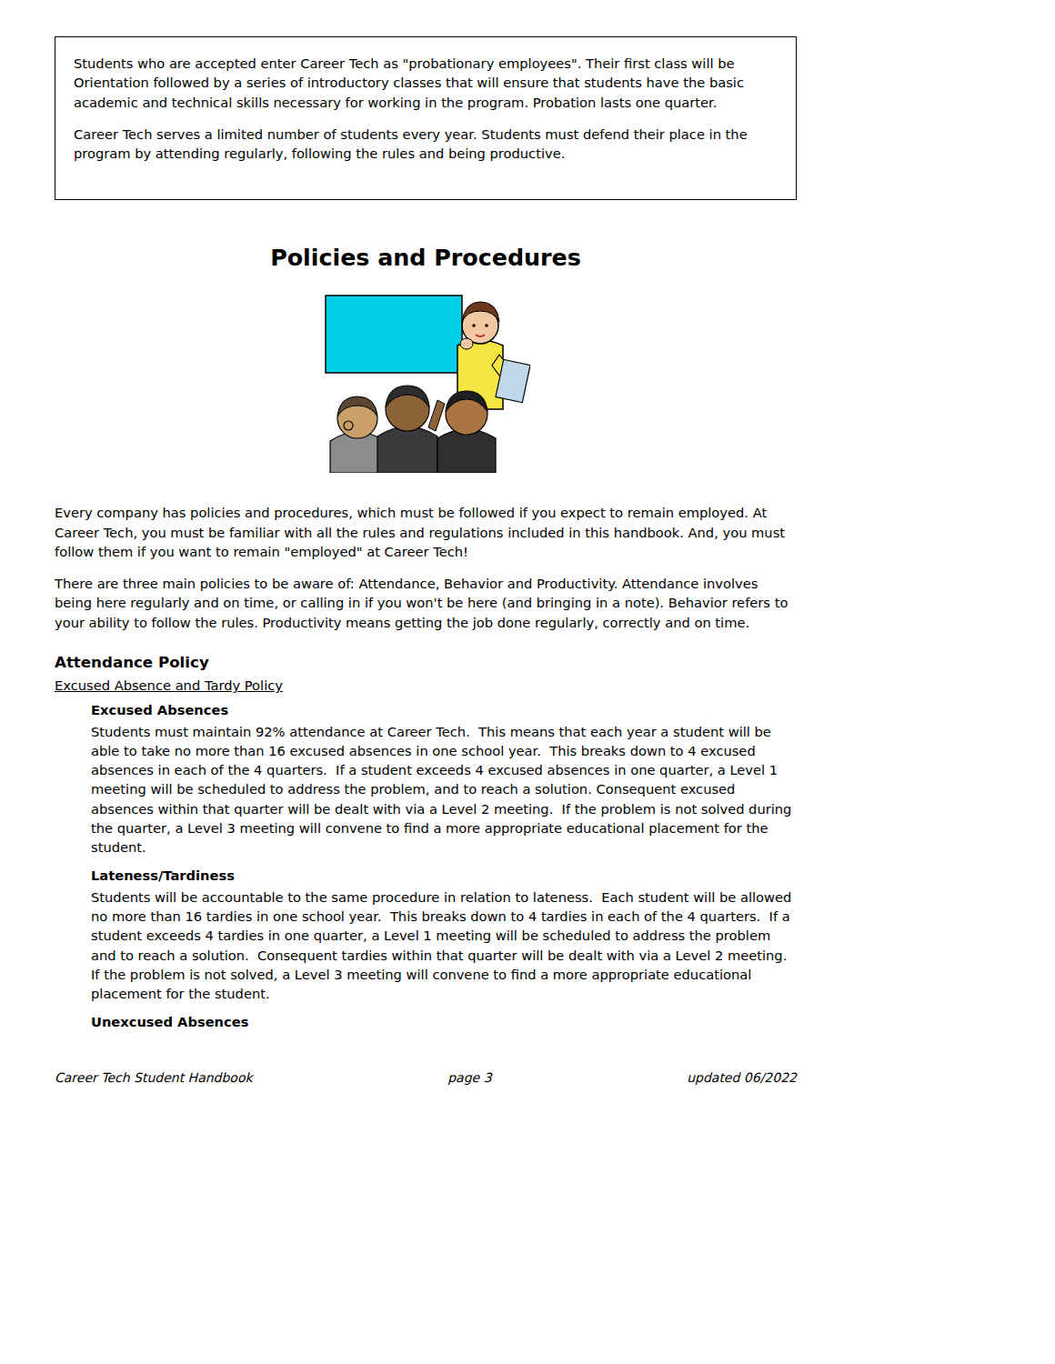Students who are accepted enter Career Tech as "probationary employees". Their first class will be Orientation followed by a series of introductory classes that will ensure that students have the basic academic and technical skills necessary for working in the program. Probation lasts one quarter.
Career Tech serves a limited number of students every year. Students must defend their place in the program by attending regularly, following the rules and being productive.
Policies and Procedures
Every company has policies and procedures, which must be followed if you expect to remain employed. At Career Tech, you must be familiar with all the rules and regulations included in this handbook. And, you must follow them if you want to remain "employed" at Career Tech!
There are three main policies to be aware of: Attendance, Behavior and Productivity. Attendance involves being here regularly and on time, or calling in if you won't be here (and bringing in a note). Behavior refers to your ability to follow the rules. Productivity means getting the job done regularly, correctly and on time.
Attendance Policy
Excused Absence and Tardy Policy
Excused Absences
Students must maintain 92% attendance at Career Tech. This means that each year a student will be able to take no more than 16 excused absences in one school year. This breaks down to 4 excused absences in each of the 4 quarters. If a student exceeds 4 excused absences in one quarter, a Level 1 meeting will be scheduled to address the problem, and to reach a solution. Consequent excused absences within that quarter will be dealt with via a Level 2 meeting. If the problem is not solved during the quarter, a Level 3 meeting will convene to find a more appropriate educational placement for the student.
Lateness/Tardiness
Students will be accountable to the same procedure in relation to lateness. Each student will be allowed no more than 16 tardies in one school year. This breaks down to 4 tardies in each of the 4 quarters. If a student exceeds 4 tardies in one quarter, a Level 1 meeting will be scheduled to address the problem and to reach a solution. Consequent tardies within that quarter will be dealt with via a Level 2 meeting. If the problem is not solved, a Level 3 meeting will convene to find a more appropriate educational placement for the student.
Unexcused Absences
Career Tech Student Handbook page 3 updated 06/2022